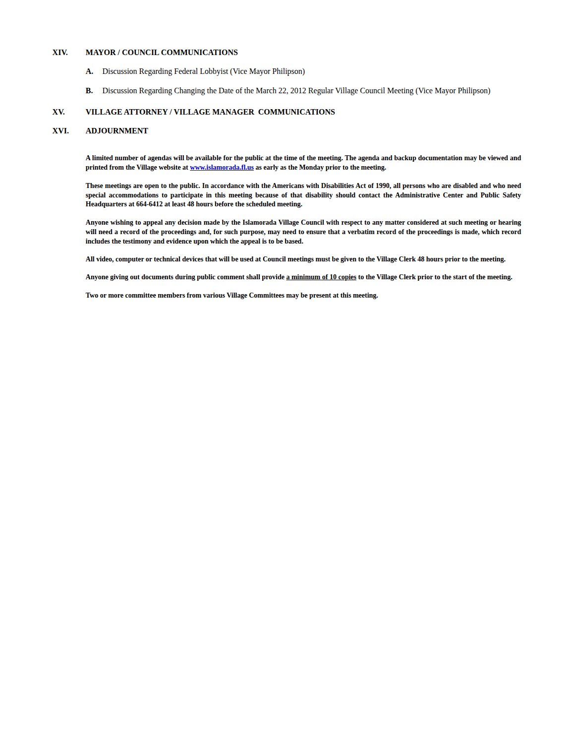XIV.
Mayor / Council Communications
A.
Discussion Regarding Federal Lobbyist (Vice Mayor Philipson)
B.
Discussion Regarding Changing the Date of the March 22, 2012 Regular Village Council Meeting (Vice Mayor Philipson)
XV.
Village Attorney / Village Manager Communications
XVI.
Adjournment
A limited number of agendas will be available for the public at the time of the meeting. The agenda and backup documentation may be viewed and printed from the Village website at www.islamorada.fl.us as early as the Monday prior to the meeting.
These meetings are open to the public. In accordance with the Americans with Disabilities Act of 1990, all persons who are disabled and who need special accommodations to participate in this meeting because of that disability should contact the Administrative Center and Public Safety Headquarters at 664-6412 at least 48 hours before the scheduled meeting.
Anyone wishing to appeal any decision made by the Islamorada Village Council with respect to any matter considered at such meeting or hearing will need a record of the proceedings and, for such purpose, may need to ensure that a verbatim record of the proceedings is made, which record includes the testimony and evidence upon which the appeal is to be based.
All video, computer or technical devices that will be used at Council meetings must be given to the Village Clerk 48 hours prior to the meeting.
Anyone giving out documents during public comment shall provide a minimum of 10 copies to the Village Clerk prior to the start of the meeting.
Two or more committee members from various Village Committees may be present at this meeting.